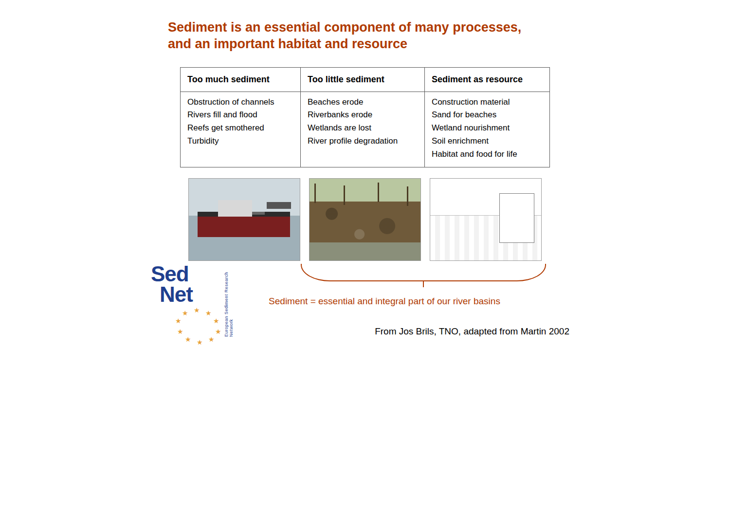Sediment is an essential component of many processes,
and an important habitat and resource
| Too much sediment | Too little sediment | Sediment as resource |
| --- | --- | --- |
| Obstruction of channels Rivers fill and flood Reefs get smothered Turbidity | Beaches erode Riverbanks erode Wetlands are lost River profile degradation | Construction material Sand for beaches Wetland nourishment Soil enrichment Habitat and food for life |
Sediment = essential and integral part of our river basins
From Jos Brils, TNO, adapted from Martin 2002
Sed
Net
★★★★★ ★★★★★
European Sediment Research Network